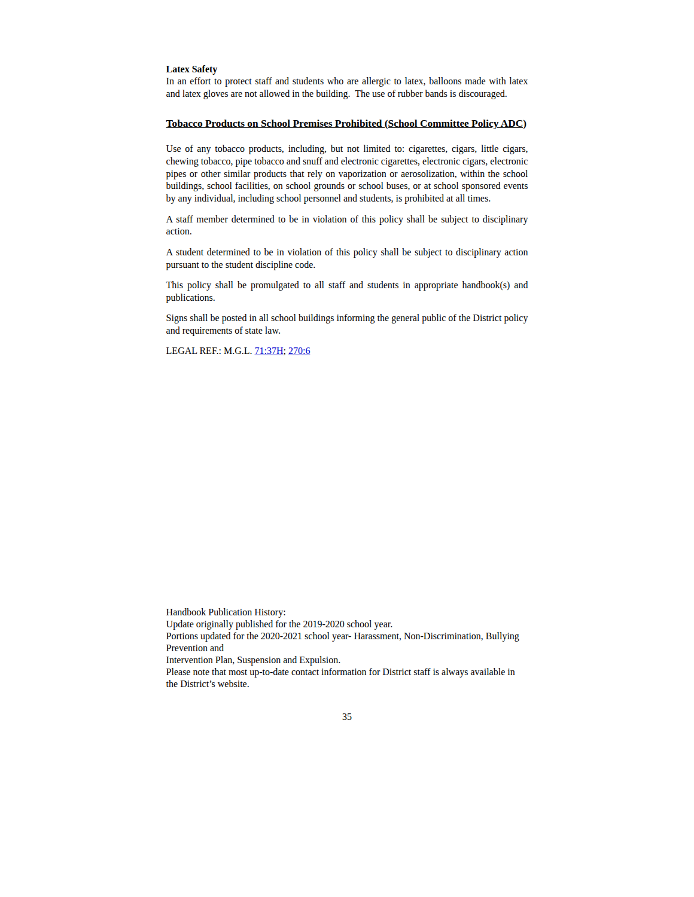Latex Safety
In an effort to protect staff and students who are allergic to latex, balloons made with latex and latex gloves are not allowed in the building. The use of rubber bands is discouraged.
Tobacco Products on School Premises Prohibited (School Committee Policy ADC)
Use of any tobacco products, including, but not limited to: cigarettes, cigars, little cigars, chewing tobacco, pipe tobacco and snuff and electronic cigarettes, electronic cigars, electronic pipes or other similar products that rely on vaporization or aerosolization, within the school buildings, school facilities, on school grounds or school buses, or at school sponsored events by any individual, including school personnel and students, is prohibited at all times.
A staff member determined to be in violation of this policy shall be subject to disciplinary action.
A student determined to be in violation of this policy shall be subject to disciplinary action pursuant to the student discipline code.
This policy shall be promulgated to all staff and students in appropriate handbook(s) and publications.
Signs shall be posted in all school buildings informing the general public of the District policy and requirements of state law.
LEGAL REF.: M.G.L. 71:37H; 270:6
Handbook Publication History:
Update originally published for the 2019-2020 school year.
Portions updated for the 2020-2021 school year- Harassment, Non-Discrimination, Bullying Prevention and
Intervention Plan, Suspension and Expulsion.
Please note that most up-to-date contact information for District staff is always available in the District’s website.
35